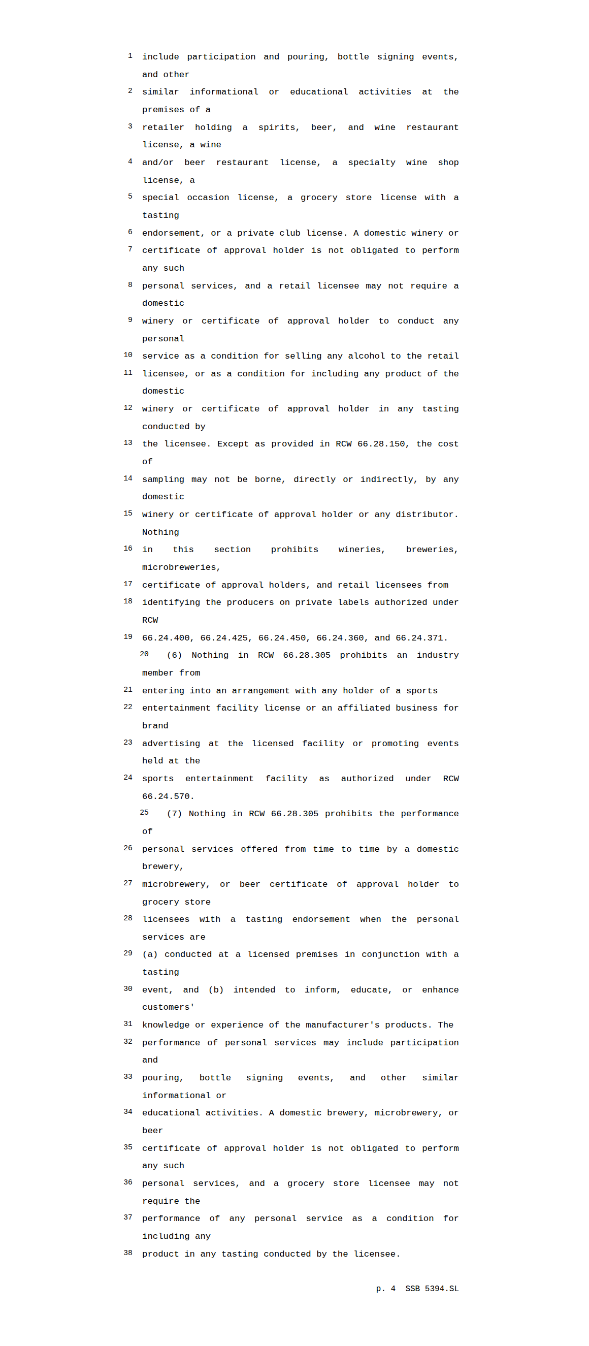include participation and pouring, bottle signing events, and other
similar informational or educational activities at the premises of a
retailer holding a spirits, beer, and wine restaurant license, a wine
and/or beer restaurant license, a specialty wine shop license, a
special occasion license, a grocery store license with a tasting
endorsement, or a private club license. A domestic winery or
certificate of approval holder is not obligated to perform any such
personal services, and a retail licensee may not require a domestic
winery or certificate of approval holder to conduct any personal
service as a condition for selling any alcohol to the retail
licensee, or as a condition for including any product of the domestic
winery or certificate of approval holder in any tasting conducted by
the licensee. Except as provided in RCW 66.28.150, the cost of
sampling may not be borne, directly or indirectly, by any domestic
winery or certificate of approval holder or any distributor. Nothing
in this section prohibits wineries, breweries, microbreweries,
certificate of approval holders, and retail licensees from
identifying the producers on private labels authorized under RCW
66.24.400, 66.24.425, 66.24.450, 66.24.360, and 66.24.371.
(6) Nothing in RCW 66.28.305 prohibits an industry member from
entering into an arrangement with any holder of a sports
entertainment facility license or an affiliated business for brand
advertising at the licensed facility or promoting events held at the
sports entertainment facility as authorized under RCW 66.24.570.
(7) Nothing in RCW 66.28.305 prohibits the performance of
personal services offered from time to time by a domestic brewery,
microbrewery, or beer certificate of approval holder to grocery store
licensees with a tasting endorsement when the personal services are
(a) conducted at a licensed premises in conjunction with a tasting
event, and (b) intended to inform, educate, or enhance customers'
knowledge or experience of the manufacturer's products. The
performance of personal services may include participation and
pouring, bottle signing events, and other similar informational or
educational activities. A domestic brewery, microbrewery, or beer
certificate of approval holder is not obligated to perform any such
personal services, and a grocery store licensee may not require the
performance of any personal service as a condition for including any
product in any tasting conducted by the licensee.
p. 4 SSB 5394.SL